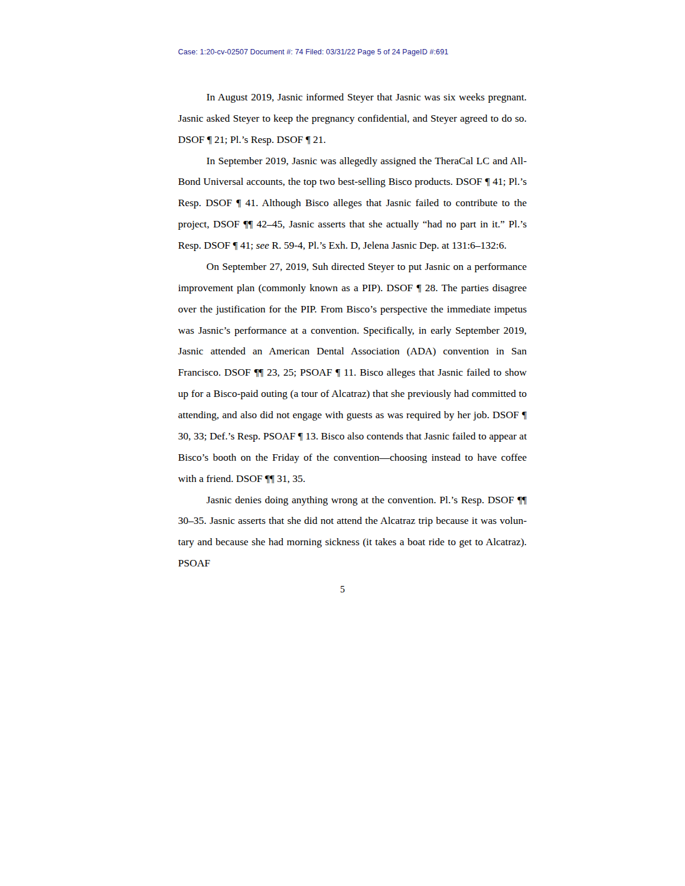Case: 1:20-cv-02507 Document #: 74 Filed: 03/31/22 Page 5 of 24 PageID #:691
In August 2019, Jasnic informed Steyer that Jasnic was six weeks pregnant. Jasnic asked Steyer to keep the pregnancy confidential, and Steyer agreed to do so. DSOF ¶ 21; Pl.’s Resp. DSOF ¶ 21.
In September 2019, Jasnic was allegedly assigned the TheraCal LC and All-Bond Universal accounts, the top two best-selling Bisco products. DSOF ¶ 41; Pl.’s Resp. DSOF ¶ 41. Although Bisco alleges that Jasnic failed to contribute to the project, DSOF ¶¶ 42–45, Jasnic asserts that she actually “had no part in it.” Pl.’s Resp. DSOF ¶ 41; see R. 59-4, Pl.’s Exh. D, Jelena Jasnic Dep. at 131:6–132:6.
On September 27, 2019, Suh directed Steyer to put Jasnic on a performance improvement plan (commonly known as a PIP). DSOF ¶ 28. The parties disagree over the justification for the PIP. From Bisco’s perspective the immediate impetus was Jasnic’s performance at a convention. Specifically, in early September 2019, Jasnic attended an American Dental Association (ADA) convention in San Francisco. DSOF ¶¶ 23, 25; PSOAF ¶ 11. Bisco alleges that Jasnic failed to show up for a Bisco-paid outing (a tour of Alcatraz) that she previously had committed to attending, and also did not engage with guests as was required by her job. DSOF ¶ 30, 33; Def.’s Resp. PSOAF ¶ 13. Bisco also contends that Jasnic failed to appear at Bisco’s booth on the Friday of the convention—choosing instead to have coffee with a friend. DSOF ¶¶ 31, 35.
Jasnic denies doing anything wrong at the convention. Pl.’s Resp. DSOF ¶¶ 30–35. Jasnic asserts that she did not attend the Alcatraz trip because it was voluntary and because she had morning sickness (it takes a boat ride to get to Alcatraz). PSOAF
5